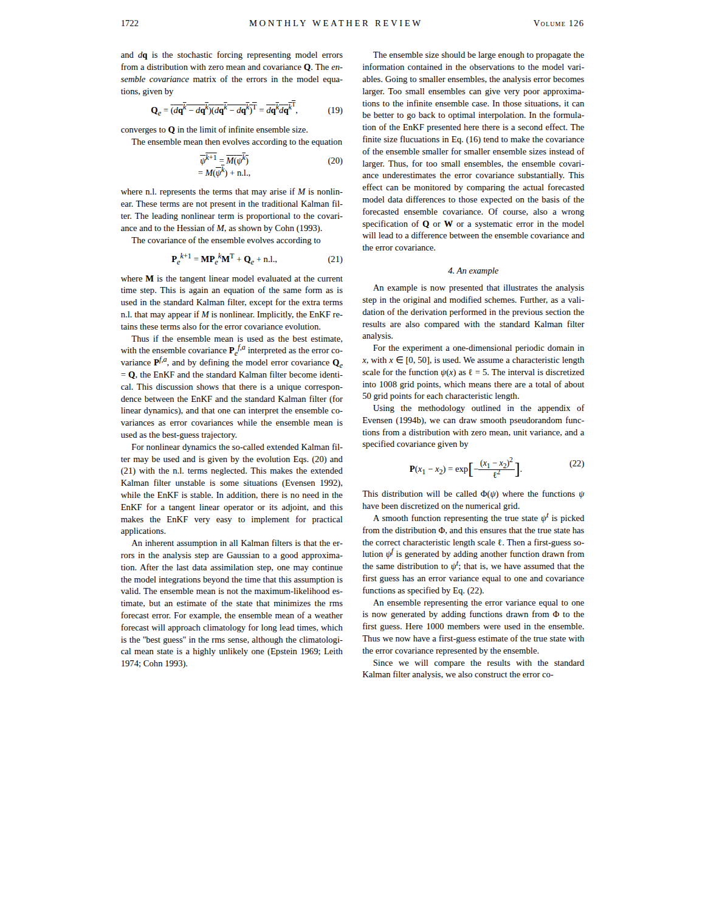1722 MONTHLY WEATHER REVIEW Volume 126
and dq is the stochastic forcing representing model errors from a distribution with zero mean and covariance Q. The ensemble covariance matrix of the errors in the model equations, given by
(19) Qe = (dqk − dqk)(dqk − dqk)T = dqkdqkT,
converges to Q in the limit of infinite ensemble size.
The ensemble mean then evolves according to the equation
(20) ψk+1 = M(ψk)
= M(ψk) + n.l.,
where n.l. represents the terms that may arise if M is nonlinear. These terms are not present in the traditional Kalman filter. The leading nonlinear term is proportional to the covariance and to the Hessian of M, as shown by Cohn (1993).
The covariance of the ensemble evolves according to
(21) Pek+1 = MPekMT + Qe + n.l.,
where M is the tangent linear model evaluated at the current time step. This is again an equation of the same form as is used in the standard Kalman filter, except for the extra terms n.l. that may appear if M is nonlinear. Implicitly, the EnKF retains these terms also for the error covariance evolution.
Thus if the ensemble mean is used as the best estimate, with the ensemble covariance Pef,a interpreted as the error covariance Pf,a, and by defining the model error covariance Qe = Q, the EnKF and the standard Kalman filter become identical. This discussion shows that there is a unique correspondence between the EnKF and the standard Kalman filter (for linear dynamics), and that one can interpret the ensemble covariances as error covariances while the ensemble mean is used as the best-guess trajectory.
For nonlinear dynamics the so-called extended Kalman filter may be used and is given by the evolution Eqs. (20) and (21) with the n.l. terms neglected. This makes the extended Kalman filter unstable is some situations (Evensen 1992), while the EnKF is stable. In addition, there is no need in the EnKF for a tangent linear operator or its adjoint, and this makes the EnKF very easy to implement for practical applications.
An inherent assumption in all Kalman filters is that the errors in the analysis step are Gaussian to a good approximation. After the last data assimilation step, one may continue the model integrations beyond the time that this assumption is valid. The ensemble mean is not the maximum-likelihood estimate, but an estimate of the state that minimizes the rms forecast error. For example, the ensemble mean of a weather forecast will approach climatology for long lead times, which is the ''best guess'' in the rms sense, although the climatological mean state is a highly unlikely one (Epstein 1969; Leith 1974; Cohn 1993).
The ensemble size should be large enough to propagate the information contained in the observations to the model variables. Going to smaller ensembles, the analysis error becomes larger. Too small ensembles can give very poor approximations to the infinite ensemble case. In those situations, it can be better to go back to optimal interpolation. In the formulation of the EnKF presented here there is a second effect. The finite size flucuations in Eq. (16) tend to make the covariance of the ensemble smaller for smaller ensemble sizes instead of larger. Thus, for too small ensembles, the ensemble covariance underestimates the error covariance substantially. This effect can be monitored by comparing the actual forecasted model data differences to those expected on the basis of the forecasted ensemble covariance. Of course, also a wrong specification of Q or W or a systematic error in the model will lead to a difference between the ensemble covariance and the error covariance.
4. An example
An example is now presented that illustrates the analysis step in the original and modified schemes. Further, as a validation of the derivation performed in the previous section the results are also compared with the standard Kalman filter analysis.
For the experiment a one-dimensional periodic domain in x, with x ∈ [0, 50], is used. We assume a characteristic length scale for the function ψ(x) as ℓ = 5. The interval is discretized into 1008 grid points, which means there are a total of about 50 grid points for each characteristic length.
Using the methodology outlined in the appendix of Evensen (1994b), we can draw smooth pseudorandom functions from a distribution with zero mean, unit variance, and a specified covariance given by
(22) P(x1 − x2) = exp[−(x1 − x2)2 ℓ2].
This distribution will be called Φ(ψ) where the functions ψ have been discretized on the numerical grid.
A smooth function representing the true state ψt is picked from the distribution Φ, and this ensures that the true state has the correct characteristic length scale ℓ. Then a first-guess solution ψf is generated by adding another function drawn from the same distribution to ψt; that is, we have assumed that the first guess has an error variance equal to one and covariance functions as specified by Eq. (22).
An ensemble representing the error variance equal to one is now generated by adding functions drawn from Φ to the first guess. Here 1000 members were used in the ensemble. Thus we now have a first-guess estimate of the true state with the error covariance represented by the ensemble.
Since we will compare the results with the standard Kalman filter analysis, we also construct the error co-